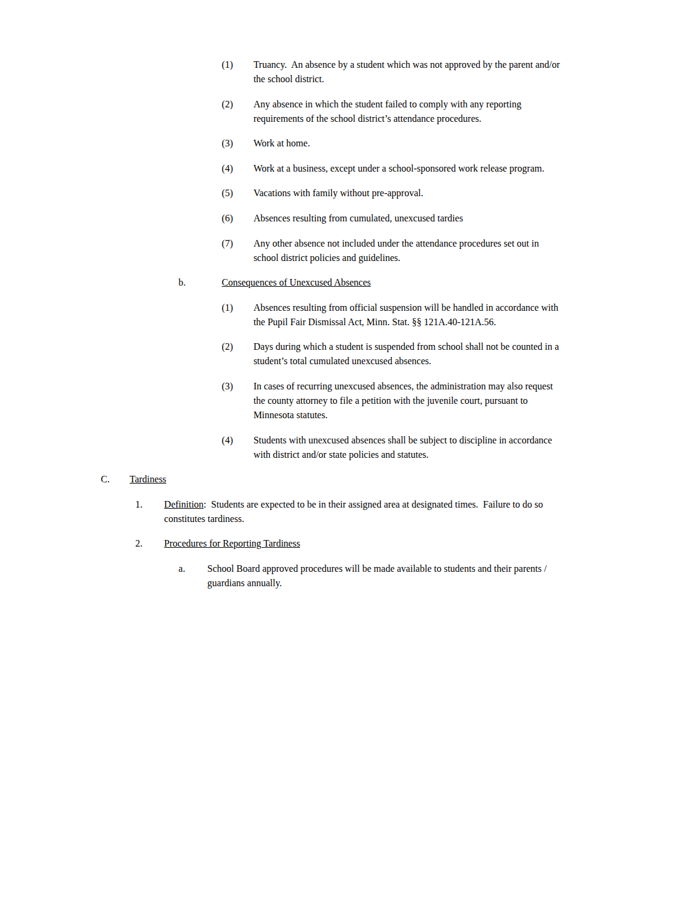(1)
Truancy. An absence by a student which was not approved by the parent and/or the school district.
(2)
Any absence in which the student failed to comply with any reporting requirements of the school district’s attendance procedures.
(3)
Work at home.
(4)
Work at a business, except under a school-sponsored work release program.
(5)
Vacations with family without pre-approval.
(6)
Absences resulting from cumulated, unexcused tardies
(7)
Any other absence not included under the attendance procedures set out in school district policies and guidelines.
b.
Consequences of Unexcused Absences
(1)
Absences resulting from official suspension will be handled in accordance with the Pupil Fair Dismissal Act, Minn. Stat. §§ 121A.40-121A.56.
(2)
Days during which a student is suspended from school shall not be counted in a student’s total cumulated unexcused absences.
(3)
In cases of recurring unexcused absences, the administration may also request the county attorney to file a petition with the juvenile court, pursuant to Minnesota statutes.
(4)
Students with unexcused absences shall be subject to discipline in accordance with district and/or state policies and statutes.
C.
Tardiness
1.
Definition: Students are expected to be in their assigned area at designated times. Failure to do so constitutes tardiness.
2.
Procedures for Reporting Tardiness
a.
School Board approved procedures will be made available to students and their parents / guardians annually.